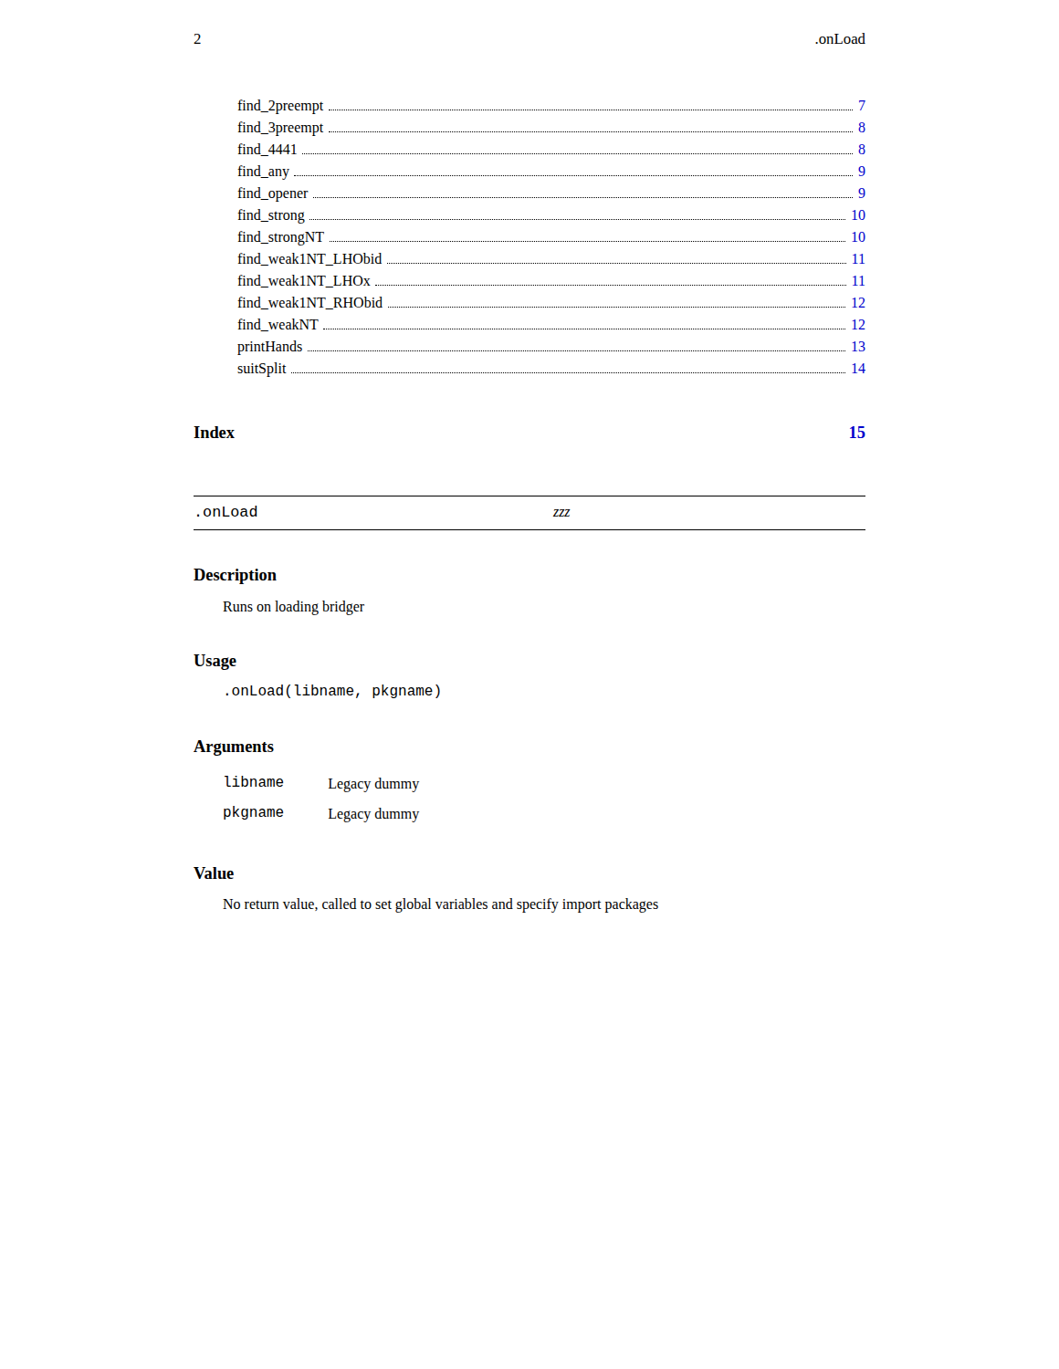2 .onLoad
find_2preempt 7
find_3preempt 8
find_4441 8
find_any 9
find_opener 9
find_strong 10
find_strongNT 10
find_weak1NT_LHObid 11
find_weak1NT_LHOx 11
find_weak1NT_RHObid 12
find_weakNT 12
printHands 13
suitSplit 14
Index 15
.onLoad zzz
Description
Runs on loading bridger
Usage
.onLoad(libname, pkgname)
Arguments
| libname | Legacy dummy |
| pkgname | Legacy dummy |
Value
No return value, called to set global variables and specify import packages